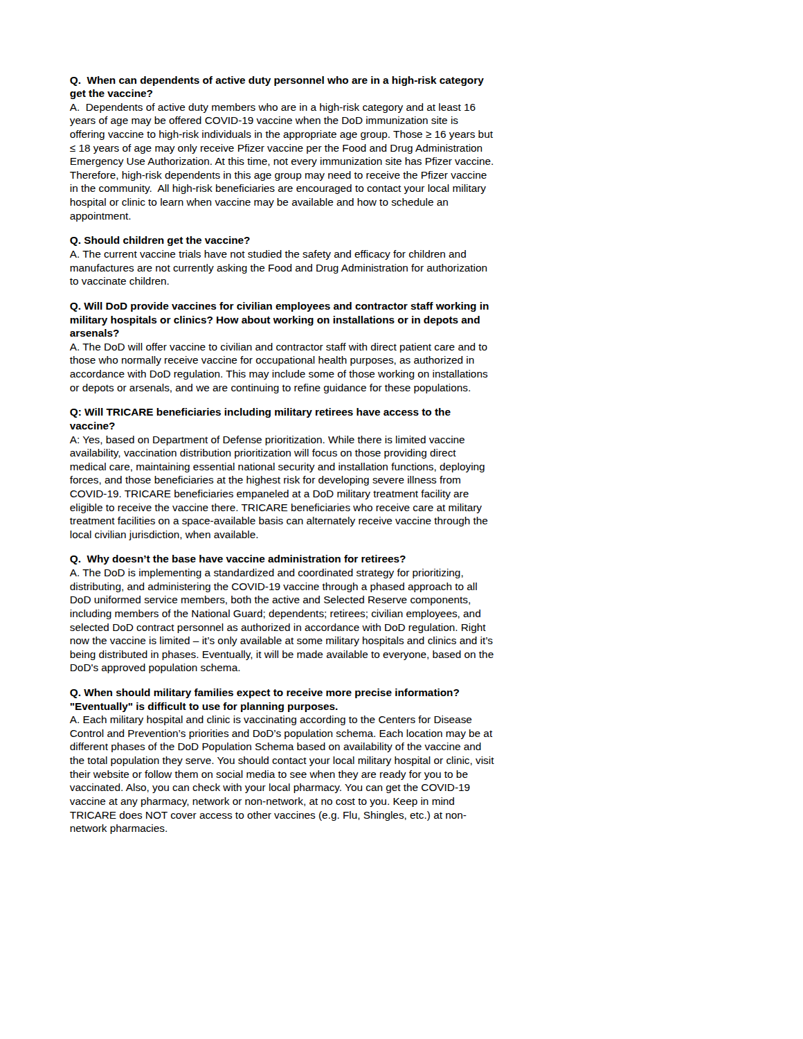Q. When can dependents of active duty personnel who are in a high-risk category get the vaccine?
A. Dependents of active duty members who are in a high-risk category and at least 16 years of age may be offered COVID-19 vaccine when the DoD immunization site is offering vaccine to high-risk individuals in the appropriate age group. Those ≥ 16 years but ≤ 18 years of age may only receive Pfizer vaccine per the Food and Drug Administration Emergency Use Authorization. At this time, not every immunization site has Pfizer vaccine. Therefore, high-risk dependents in this age group may need to receive the Pfizer vaccine in the community. All high-risk beneficiaries are encouraged to contact your local military hospital or clinic to learn when vaccine may be available and how to schedule an appointment.
Q. Should children get the vaccine?
A. The current vaccine trials have not studied the safety and efficacy for children and manufactures are not currently asking the Food and Drug Administration for authorization to vaccinate children.
Q. Will DoD provide vaccines for civilian employees and contractor staff working in military hospitals or clinics? How about working on installations or in depots and arsenals?
A. The DoD will offer vaccine to civilian and contractor staff with direct patient care and to those who normally receive vaccine for occupational health purposes, as authorized in accordance with DoD regulation. This may include some of those working on installations or depots or arsenals, and we are continuing to refine guidance for these populations.
Q: Will TRICARE beneficiaries including military retirees have access to the vaccine?
A: Yes, based on Department of Defense prioritization. While there is limited vaccine availability, vaccination distribution prioritization will focus on those providing direct medical care, maintaining essential national security and installation functions, deploying forces, and those beneficiaries at the highest risk for developing severe illness from COVID-19. TRICARE beneficiaries empaneled at a DoD military treatment facility are eligible to receive the vaccine there. TRICARE beneficiaries who receive care at military treatment facilities on a space-available basis can alternately receive vaccine through the local civilian jurisdiction, when available.
Q. Why doesn’t the base have vaccine administration for retirees?
A. The DoD is implementing a standardized and coordinated strategy for prioritizing, distributing, and administering the COVID-19 vaccine through a phased approach to all DoD uniformed service members, both the active and Selected Reserve components, including members of the National Guard; dependents; retirees; civilian employees, and selected DoD contract personnel as authorized in accordance with DoD regulation. Right now the vaccine is limited – it’s only available at some military hospitals and clinics and it’s being distributed in phases. Eventually, it will be made available to everyone, based on the DoD's approved population schema.
Q. When should military families expect to receive more precise information? "Eventually" is difficult to use for planning purposes.
A. Each military hospital and clinic is vaccinating according to the Centers for Disease Control and Prevention’s priorities and DoD’s population schema. Each location may be at different phases of the DoD Population Schema based on availability of the vaccine and the total population they serve. You should contact your local military hospital or clinic, visit their website or follow them on social media to see when they are ready for you to be vaccinated. Also, you can check with your local pharmacy. You can get the COVID-19 vaccine at any pharmacy, network or non-network, at no cost to you. Keep in mind TRICARE does NOT cover access to other vaccines (e.g. Flu, Shingles, etc.) at non-network pharmacies.